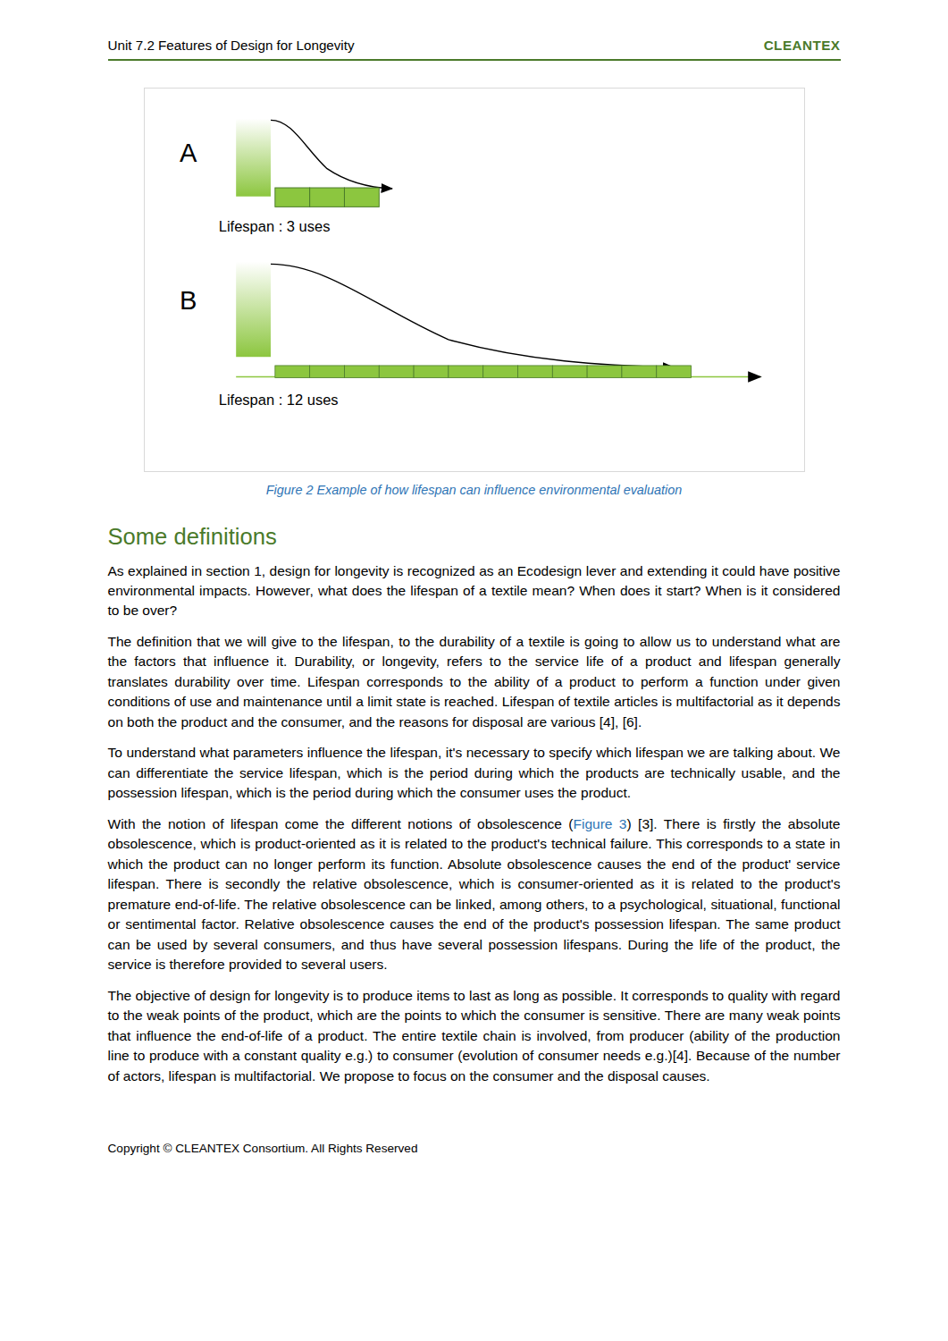Unit 7.2 Features of Design for Longevity
CLEANTEX
A Lifespan : 3 uses B Lifespan : 12 uses
Figure 2 Example of how lifespan can influence environmental evaluation
Some definitions
As explained in section 1, design for longevity is recognized as an Ecodesign lever and extending it could have positive environmental impacts. However, what does the lifespan of a textile mean? When does it start? When is it considered to be over?
The definition that we will give to the lifespan, to the durability of a textile is going to allow us to understand what are the factors that influence it. Durability, or longevity, refers to the service life of a product and lifespan generally translates durability over time. Lifespan corresponds to the ability of a product to perform a function under given conditions of use and maintenance until a limit state is reached. Lifespan of textile articles is multifactorial as it depends on both the product and the consumer, and the reasons for disposal are various [4], [6].
To understand what parameters influence the lifespan, it's necessary to specify which lifespan we are talking about. We can differentiate the service lifespan, which is the period during which the products are technically usable, and the possession lifespan, which is the period during which the consumer uses the product.
With the notion of lifespan come the different notions of obsolescence (Figure 3) [3]. There is firstly the absolute obsolescence, which is product-oriented as it is related to the product's technical failure. This corresponds to a state in which the product can no longer perform its function. Absolute obsolescence causes the end of the product' service lifespan. There is secondly the relative obsolescence, which is consumer-oriented as it is related to the product's premature end-of-life. The relative obsolescence can be linked, among others, to a psychological, situational, functional or sentimental factor. Relative obsolescence causes the end of the product's possession lifespan. The same product can be used by several consumers, and thus have several possession lifespans. During the life of the product, the service is therefore provided to several users.
The objective of design for longevity is to produce items to last as long as possible. It corresponds to quality with regard to the weak points of the product, which are the points to which the consumer is sensitive. There are many weak points that influence the end-of-life of a product. The entire textile chain is involved, from producer (ability of the production line to produce with a constant quality e.g.) to consumer (evolution of consumer needs e.g.)[4]. Because of the number of actors, lifespan is multifactorial. We propose to focus on the consumer and the disposal causes.
Copyright © CLEANTEX Consortium. All Rights Reserved